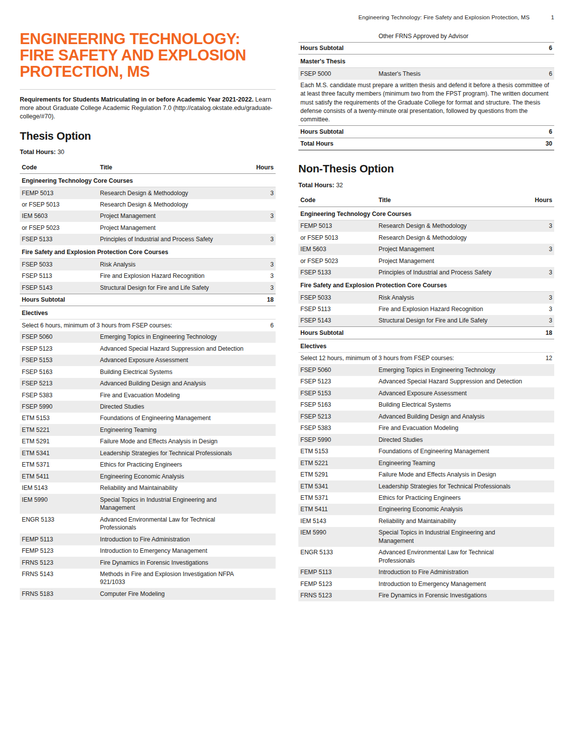Engineering Technology: Fire Safety and Explosion Protection, MS 1
Engineering Technology: Fire Safety and Explosion Protection, MS
Requirements for Students Matriculating in or before Academic Year 2021-2022. Learn more about Graduate College Academic Regulation 7.0 (http://catalog.okstate.edu/graduate-college/#70).
Thesis Option
Total Hours: 30
| Code | Title | Hours |
| --- | --- | --- |
| Engineering Technology Core Courses |
| FEMP 5013 | Research Design & Methodology | 3 |
| or FSEP 5013 | Research Design & Methodology | |
| IEM 5603 | Project Management | 3 |
| or FSEP 5023 | Project Management | |
| FSEP 5133 | Principles of Industrial and Process Safety | 3 |
| Fire Safety and Explosion Protection Core Courses |
| FSEP 5033 | Risk Analysis | 3 |
| FSEP 5113 | Fire and Explosion Hazard Recognition | 3 |
| FSEP 5143 | Structural Design for Fire and Life Safety | 3 |
| Hours Subtotal | 18 |
| Electives |
| Select 6 hours, minimum of 3 hours from FSEP courses: | 6 |
| FSEP 5060 | Emerging Topics in Engineering Technology | |
| FSEP 5123 | Advanced Special Hazard Suppression and Detection | |
| FSEP 5153 | Advanced Exposure Assessment | |
| FSEP 5163 | Building Electrical Systems | |
| FSEP 5213 | Advanced Building Design and Analysis | |
| FSEP 5383 | Fire and Evacuation Modeling | |
| FSEP 5990 | Directed Studies | |
| ETM 5153 | Foundations of Engineering Management | |
| ETM 5221 | Engineering Teaming | |
| ETM 5291 | Failure Mode and Effects Analysis in Design | |
| ETM 5341 | Leadership Strategies for Technical Professionals | |
| ETM 5371 | Ethics for Practicing Engineers | |
| ETM 5411 | Engineering Economic Analysis | |
| IEM 5143 | Reliability and Maintainability | |
| IEM 5990 | Special Topics in Industrial Engineering and Management | |
| ENGR 5133 | Advanced Environmental Law for Technical Professionals | |
| FEMP 5113 | Introduction to Fire Administration | |
| FEMP 5123 | Introduction to Emergency Management | |
| FRNS 5123 | Fire Dynamics in Forensic Investigations | |
| FRNS 5143 | Methods in Fire and Explosion Investigation NFPA 921/1033 | |
| FRNS 5183 | Computer Fire Modeling | |
| | Other FRNS Approved by Advisor | |
| Hours Subtotal | 6 |
| Master's Thesis |
| FSEP 5000 | Master's Thesis | 6 |
| Each M.S. candidate must prepare a written thesis and defend it before a thesis committee of at least three faculty members (minimum two from the FPST program). The written document must satisfy the requirements of the Graduate College for format and structure. The thesis defense consists of a twenty-minute oral presentation, followed by questions from the committee. |
| Hours Subtotal | 6 |
| Total Hours | 30 |
Non-Thesis Option
Total Hours: 32
| Code | Title | Hours |
| --- | --- | --- |
| Engineering Technology Core Courses |
| FEMP 5013 | Research Design & Methodology | 3 |
| or FSEP 5013 | Research Design & Methodology | |
| IEM 5603 | Project Management | 3 |
| or FSEP 5023 | Project Management | |
| FSEP 5133 | Principles of Industrial and Process Safety | 3 |
| Fire Safety and Explosion Protection Core Courses |
| FSEP 5033 | Risk Analysis | 3 |
| FSEP 5113 | Fire and Explosion Hazard Recognition | 3 |
| FSEP 5143 | Structural Design for Fire and Life Safety | 3 |
| Hours Subtotal | 18 |
| Electives |
| Select 12 hours, minimum of 3 hours from FSEP courses: | 12 |
| FSEP 5060 | Emerging Topics in Engineering Technology | |
| FSEP 5123 | Advanced Special Hazard Suppression and Detection | |
| FSEP 5153 | Advanced Exposure Assessment | |
| FSEP 5163 | Building Electrical Systems | |
| FSEP 5213 | Advanced Building Design and Analysis | |
| FSEP 5383 | Fire and Evacuation Modeling | |
| FSEP 5990 | Directed Studies | |
| ETM 5153 | Foundations of Engineering Management | |
| ETM 5221 | Engineering Teaming | |
| ETM 5291 | Failure Mode and Effects Analysis in Design | |
| ETM 5341 | Leadership Strategies for Technical Professionals | |
| ETM 5371 | Ethics for Practicing Engineers | |
| ETM 5411 | Engineering Economic Analysis | |
| IEM 5143 | Reliability and Maintainability | |
| IEM 5990 | Special Topics in Industrial Engineering and Management | |
| ENGR 5133 | Advanced Environmental Law for Technical Professionals | |
| FEMP 5113 | Introduction to Fire Administration | |
| FEMP 5123 | Introduction to Emergency Management | |
| FRNS 5123 | Fire Dynamics in Forensic Investigations | |